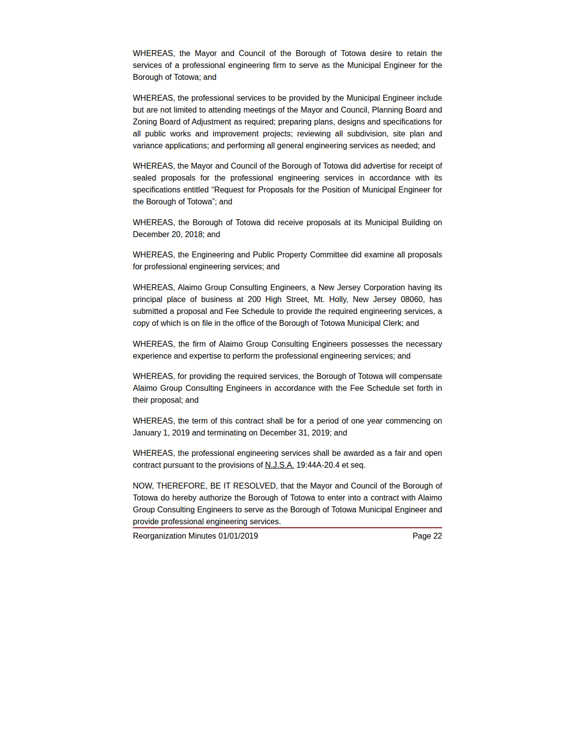WHEREAS, the Mayor and Council of the Borough of Totowa desire to retain the services of a professional engineering firm to serve as the Municipal Engineer for the Borough of Totowa; and
WHEREAS, the professional services to be provided by the Municipal Engineer include but are not limited to attending meetings of the Mayor and Council, Planning Board and Zoning Board of Adjustment as required; preparing plans, designs and specifications for all public works and improvement projects; reviewing all subdivision, site plan and variance applications; and performing all general engineering services as needed; and
WHEREAS, the Mayor and Council of the Borough of Totowa did advertise for receipt of sealed proposals for the professional engineering services in accordance with its specifications entitled “Request for Proposals for the Position of Municipal Engineer for the Borough of Totowa”; and
WHEREAS, the Borough of Totowa did receive proposals at its Municipal Building on December 20, 2018; and
WHEREAS, the Engineering and Public Property Committee did examine all proposals for professional engineering services; and
WHEREAS, Alaimo Group Consulting Engineers, a New Jersey Corporation having its principal place of business at 200 High Street, Mt. Holly, New Jersey 08060, has submitted a proposal and Fee Schedule to provide the required engineering services, a copy of which is on file in the office of the Borough of Totowa Municipal Clerk; and
WHEREAS, the firm of Alaimo Group Consulting Engineers possesses the necessary experience and expertise to perform the professional engineering services; and
WHEREAS, for providing the required services, the Borough of Totowa will compensate Alaimo Group Consulting Engineers in accordance with the Fee Schedule set forth in their proposal; and
WHEREAS, the term of this contract shall be for a period of one year commencing on January 1, 2019 and terminating on December 31, 2019; and
WHEREAS, the professional engineering services shall be awarded as a fair and open contract pursuant to the provisions of N.J.S.A. 19:44A-20.4 et seq.
NOW, THEREFORE, BE IT RESOLVED, that the Mayor and Council of the Borough of Totowa do hereby authorize the Borough of Totowa to enter into a contract with Alaimo Group Consulting Engineers to serve as the Borough of Totowa Municipal Engineer and provide professional engineering services.
Reorganization Minutes 01/01/2019 Page 22